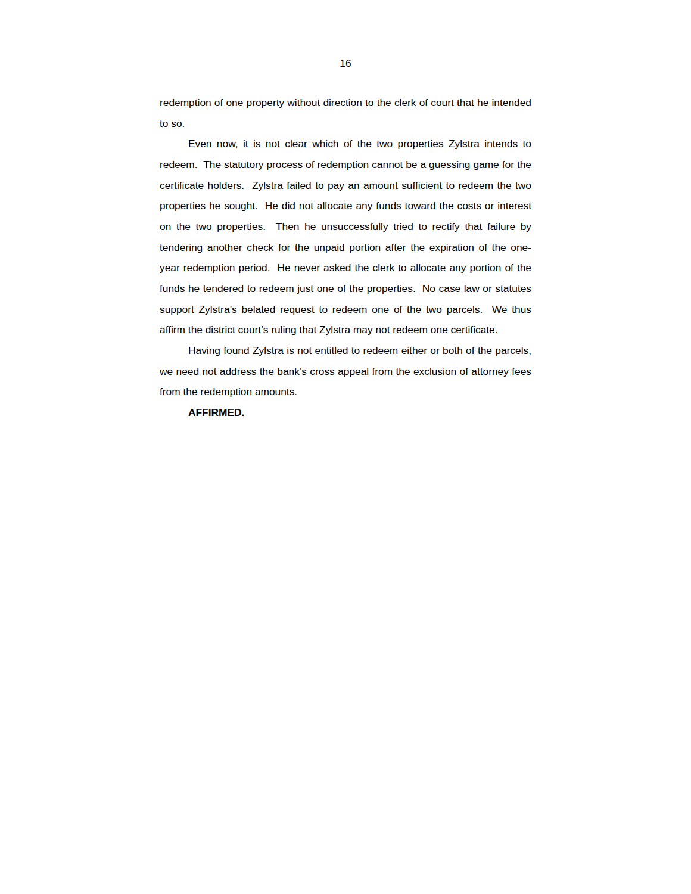16
redemption of one property without direction to the clerk of court that he intended to so.
Even now, it is not clear which of the two properties Zylstra intends to redeem. The statutory process of redemption cannot be a guessing game for the certificate holders. Zylstra failed to pay an amount sufficient to redeem the two properties he sought. He did not allocate any funds toward the costs or interest on the two properties. Then he unsuccessfully tried to rectify that failure by tendering another check for the unpaid portion after the expiration of the one-year redemption period. He never asked the clerk to allocate any portion of the funds he tendered to redeem just one of the properties. No case law or statutes support Zylstra’s belated request to redeem one of the two parcels. We thus affirm the district court’s ruling that Zylstra may not redeem one certificate.
Having found Zylstra is not entitled to redeem either or both of the parcels, we need not address the bank’s cross appeal from the exclusion of attorney fees from the redemption amounts.
AFFIRMED.